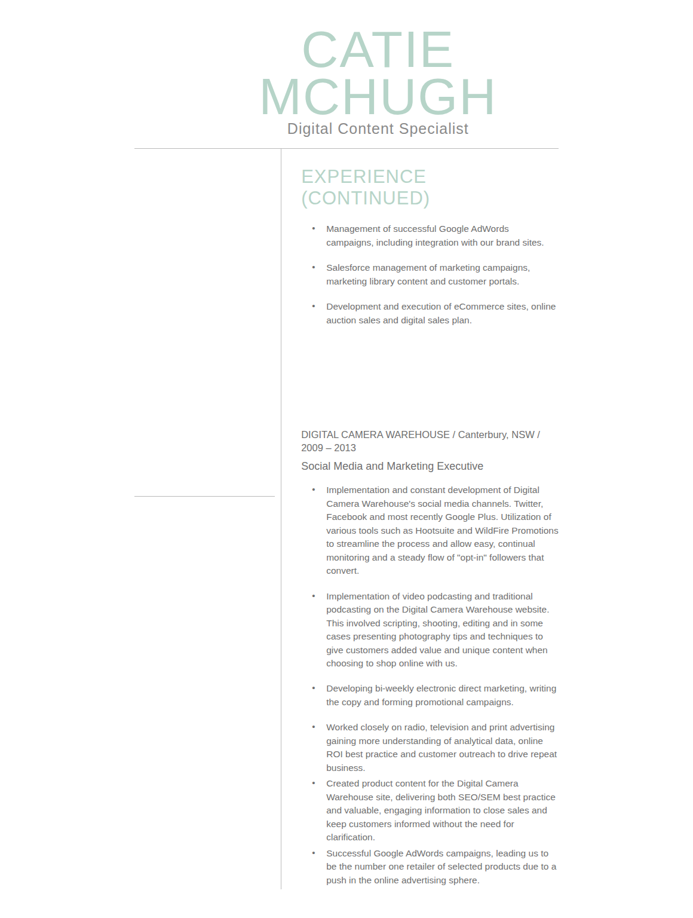Catie McHugh
Digital Content Specialist
Experience (continued)
Management of successful Google AdWords campaigns, including integration with our brand sites.
Salesforce management of marketing campaigns, marketing library content and customer portals.
Development and execution of eCommerce sites, online auction sales and digital sales plan.
DIGITAL CAMERA WAREHOUSE / Canterbury, NSW / 2009 – 2013
Social Media and Marketing Executive
Implementation and constant development of Digital Camera Warehouse's social media channels. Twitter, Facebook and most recently Google Plus. Utilization of various tools such as Hootsuite and WildFire Promotions to streamline the process and allow easy, continual monitoring and a steady flow of "opt-in" followers that convert.
Implementation of video podcasting and traditional podcasting on the Digital Camera Warehouse website. This involved scripting, shooting, editing and in some cases presenting photography tips and techniques to give customers added value and unique content when choosing to shop online with us.
Developing bi-weekly electronic direct marketing, writing the copy and forming promotional campaigns.
Worked closely on radio, television and print advertising gaining more understanding of analytical data, online ROI best practice and customer outreach to drive repeat business.
Created product content for the Digital Camera Warehouse site, delivering both SEO/SEM best practice and valuable, engaging information to close sales and keep customers informed without the need for clarification.
Successful Google AdWords campaigns, leading us to be the number one retailer of selected products due to a push in the online advertising sphere.